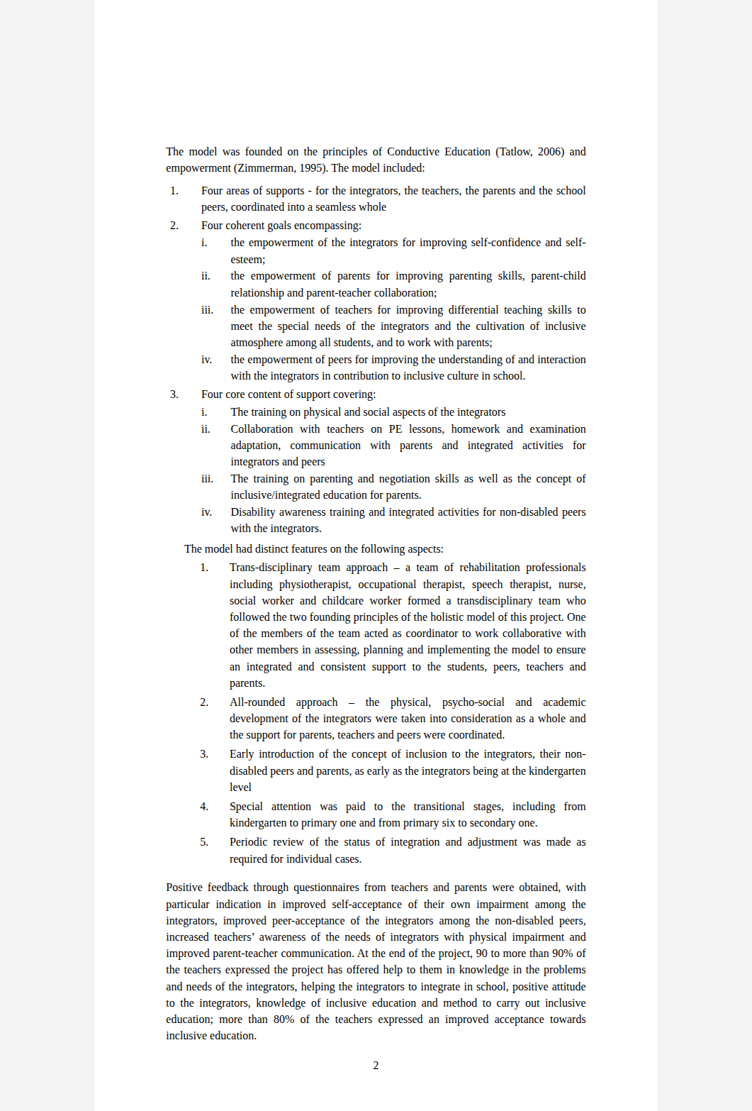The model was founded on the principles of Conductive Education (Tatlow, 2006) and empowerment (Zimmerman, 1995). The model included:
Four areas of supports - for the integrators, the teachers, the parents and the school peers, coordinated into a seamless whole
Four coherent goals encompassing:
the empowerment of the integrators for improving self-confidence and self-esteem;
the empowerment of parents for improving parenting skills, parent-child relationship and parent-teacher collaboration;
the empowerment of teachers for improving differential teaching skills to meet the special needs of the integrators and the cultivation of inclusive atmosphere among all students, and to work with parents;
the empowerment of peers for improving the understanding of and interaction with the integrators in contribution to inclusive culture in school.
Four core content of support covering:
The training on physical and social aspects of the integrators
Collaboration with teachers on PE lessons, homework and examination adaptation, communication with parents and integrated activities for integrators and peers
The training on parenting and negotiation skills as well as the concept of inclusive/integrated education for parents.
Disability awareness training and integrated activities for non-disabled peers with the integrators.
The model had distinct features on the following aspects:
Trans-disciplinary team approach – a team of rehabilitation professionals including physiotherapist, occupational therapist, speech therapist, nurse, social worker and childcare worker formed a transdisciplinary team who followed the two founding principles of the holistic model of this project. One of the members of the team acted as coordinator to work collaborative with other members in assessing, planning and implementing the model to ensure an integrated and consistent support to the students, peers, teachers and parents.
All-rounded approach – the physical, psycho-social and academic development of the integrators were taken into consideration as a whole and the support for parents, teachers and peers were coordinated.
Early introduction of the concept of inclusion to the integrators, their non-disabled peers and parents, as early as the integrators being at the kindergarten level
Special attention was paid to the transitional stages, including from kindergarten to primary one and from primary six to secondary one.
Periodic review of the status of integration and adjustment was made as required for individual cases.
Positive feedback through questionnaires from teachers and parents were obtained, with particular indication in improved self-acceptance of their own impairment among the integrators, improved peer-acceptance of the integrators among the non-disabled peers, increased teachers’ awareness of the needs of integrators with physical impairment and improved parent-teacher communication. At the end of the project, 90 to more than 90% of the teachers expressed the project has offered help to them in knowledge in the problems and needs of the integrators, helping the integrators to integrate in school, positive attitude to the integrators, knowledge of inclusive education and method to carry out inclusive education; more than 80% of the teachers expressed an improved acceptance towards inclusive education.
2